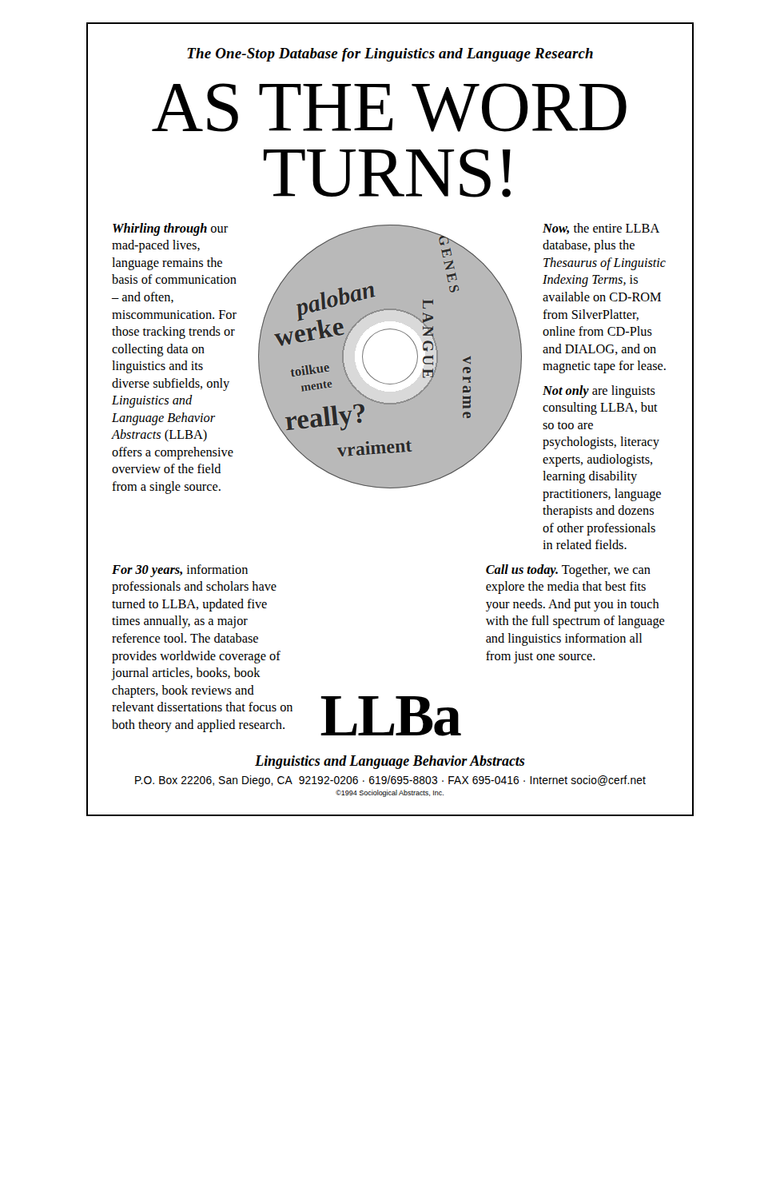The One-Stop Database for Linguistics and Language Research
AS THE WORD TURNS!
Whirling through our mad-paced lives, language remains the basis of communication – and often, miscommunication. For those tracking trends or collecting data on linguistics and its diverse subfields, only Linguistics and Language Behavior Abstracts (LLBA) offers a comprehensive overview of the field from a single source.
paloban werke really? vraiment GENES LANGUE verame toilkue mente
Now, the entire LLBA database, plus the Thesaurus of Linguistic Indexing Terms, is available on CD-ROM from SilverPlatter, online from CD-Plus and DIALOG, and on magnetic tape for lease.
Not only are linguists consulting LLBA, but so too are psychologists, literacy experts, audiologists, learning disability practitioners, language therapists and dozens of other professionals in related fields.
For 30 years, information professionals and scholars have turned to LLBA, updated five times annually, as a major reference tool. The database provides worldwide coverage of journal articles, books, book chapters, book reviews and relevant dissertations that focus on both theory and applied research.
LLBa
Call us today. Together, we can explore the media that best fits your needs. And put you in touch with the full spectrum of language and linguistics information all from just one source.
Linguistics and Language Behavior Abstracts
P.O. Box 22206, San Diego, CA 92192-0206 · 619/695-8803 · FAX 695-0416 · Internet socio@cerf.net
©1994 Sociological Abstracts, Inc.